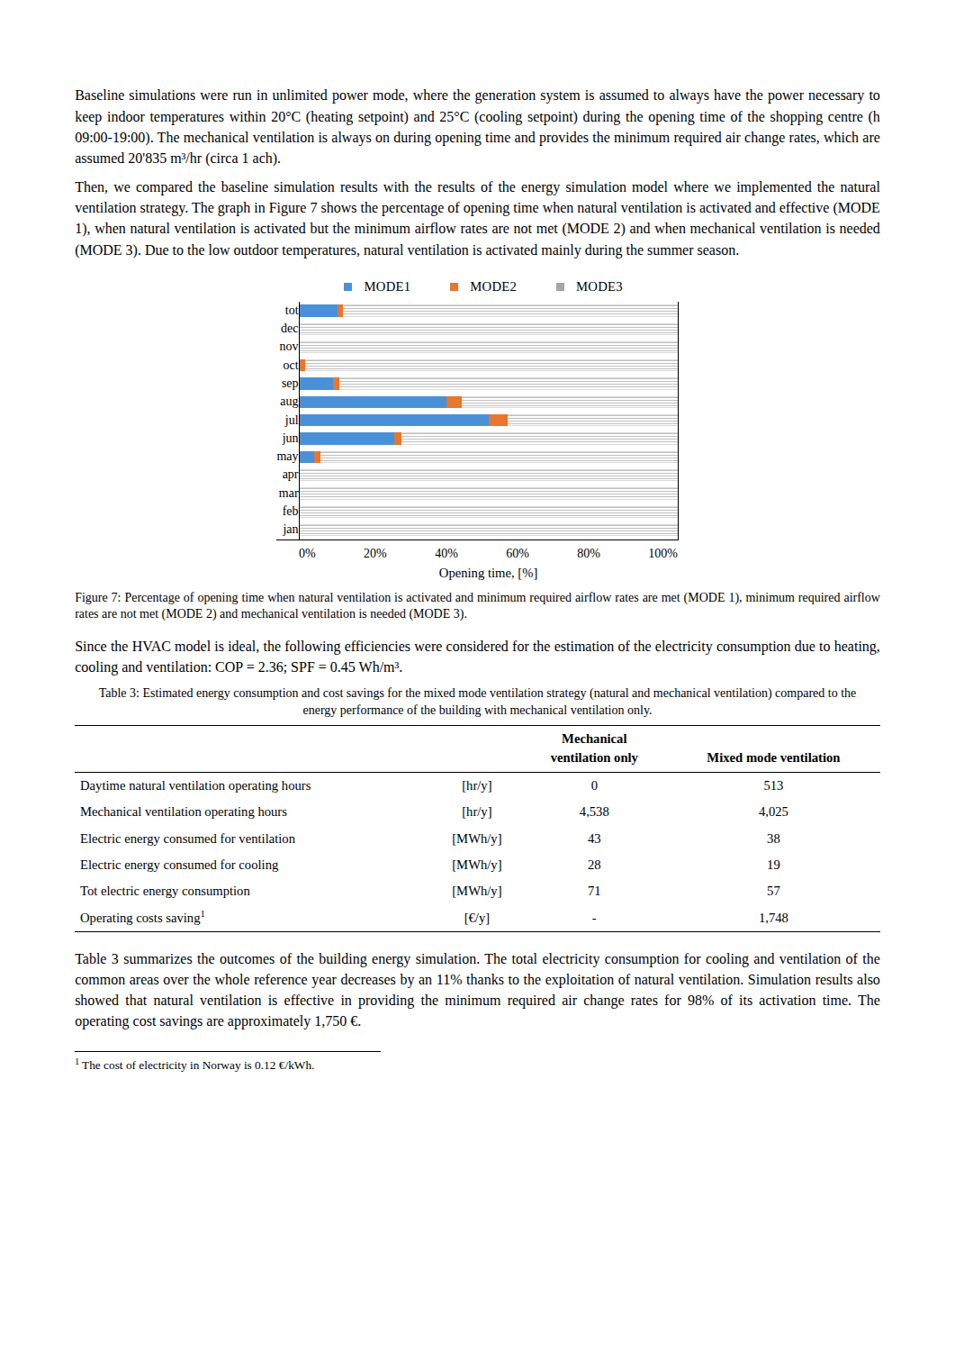Baseline simulations were run in unlimited power mode, where the generation system is assumed to always have the power necessary to keep indoor temperatures within 20°C (heating setpoint) and 25°C (cooling setpoint) during the opening time of the shopping centre (h 09:00-19:00). The mechanical ventilation is always on during opening time and provides the minimum required air change rates, which are assumed 20'835 m³/hr (circa 1 ach).
Then, we compared the baseline simulation results with the results of the energy simulation model where we implemented the natural ventilation strategy. The graph in Figure 7 shows the percentage of opening time when natural ventilation is activated and effective (MODE 1), when natural ventilation is activated but the minimum airflow rates are not met (MODE 2) and when mechanical ventilation is needed (MODE 3). Due to the low outdoor temperatures, natural ventilation is activated mainly during the summer season.
MODE1 MODE2 MODE3
| tot | |
| dec | |
| nov | |
| oct | |
| sep | |
| aug | |
| jul | |
| jun | |
| may | |
| apr | |
| mar | |
| feb | |
| jan | |
| | 0% 20% 40% 60% 80% 100% Opening time, [%] |
Figure 7: Percentage of opening time when natural ventilation is activated and minimum required airflow rates are met (MODE 1), minimum required airflow rates are not met (MODE 2) and mechanical ventilation is needed (MODE 3).
Since the HVAC model is ideal, the following efficiencies were considered for the estimation of the electricity consumption due to heating, cooling and ventilation: COP = 2.36; SPF = 0.45 Wh/m³.
Table 3: Estimated energy consumption and cost savings for the mixed mode ventilation strategy (natural and mechanical ventilation) compared to the energy performance of the building with mechanical ventilation only.
| | | Mechanical ventilation only | Mixed mode ventilation |
| --- | --- | --- | --- |
| Daytime natural ventilation operating hours | [hr/y] | 0 | 513 |
| Mechanical ventilation operating hours | [hr/y] | 4,538 | 4,025 |
| Electric energy consumed for ventilation | [MWh/y] | 43 | 38 |
| Electric energy consumed for cooling | [MWh/y] | 28 | 19 |
| Tot electric energy consumption | [MWh/y] | 71 | 57 |
| Operating costs saving 1 | [€/y] | - | 1,748 |
Table 3 summarizes the outcomes of the building energy simulation. The total electricity consumption for cooling and ventilation of the common areas over the whole reference year decreases by an 11% thanks to the exploitation of natural ventilation. Simulation results also showed that natural ventilation is effective in providing the minimum required air change rates for 98% of its activation time. The operating cost savings are approximately 1,750 €.
1 The cost of electricity in Norway is 0.12 €/kWh.